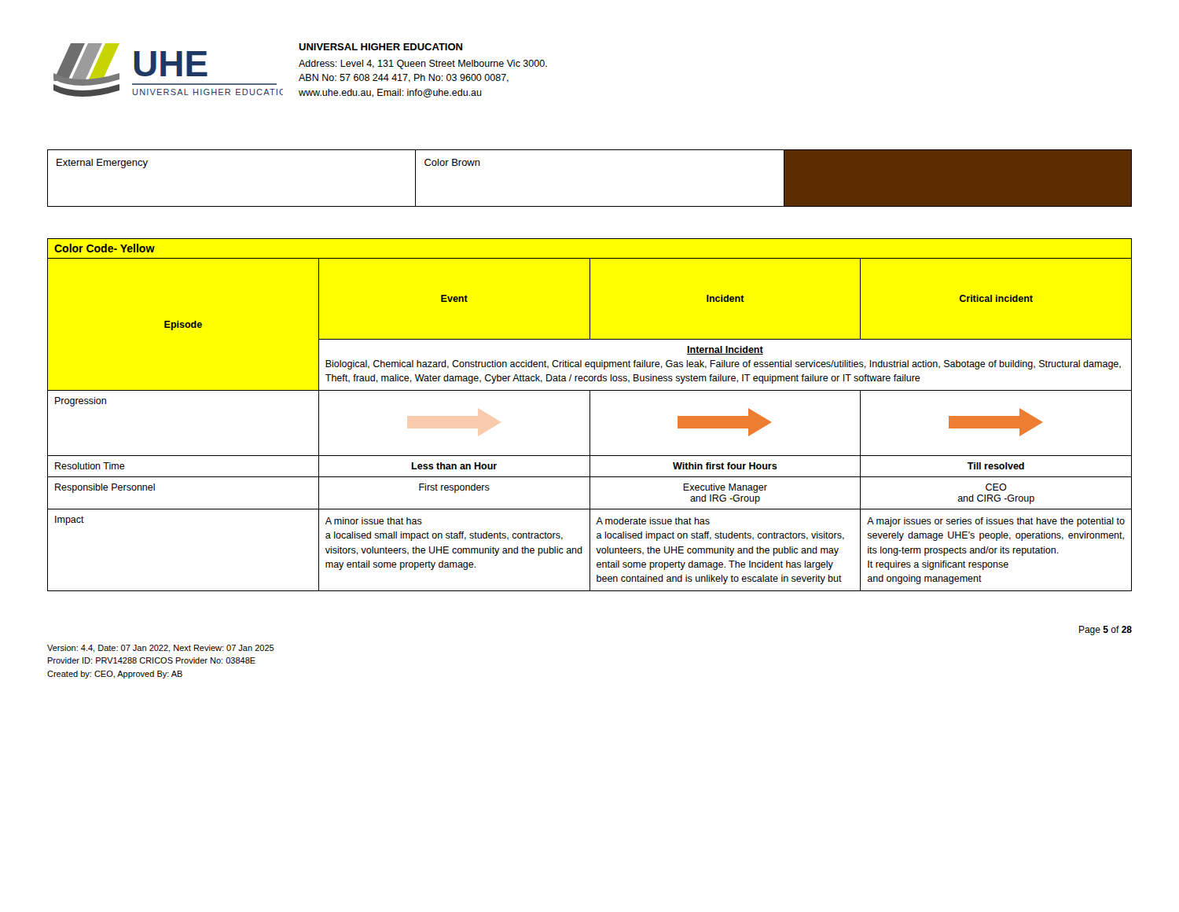UHE UNIVERSAL HIGHER EDUCATION
UNIVERSAL HIGHER EDUCATION
Address: Level 4, 131 Queen Street Melbourne Vic 3000.
ABN No: 57 608 244 417, Ph No: 03 9600 0087,
www.uhe.edu.au, Email: info@uhe.edu.au
| External Emergency | Color Brown | |
| Color Code- Yellow |
| Episode | Event | Incident | Critical incident |
| Internal Incident Biological, Chemical hazard, Construction accident, Critical equipment failure, Gas leak, Failure of essential services/utilities, Industrial action, Sabotage of building, Structural damage, Theft, fraud, malice, Water damage, Cyber Attack, Data / records loss, Business system failure, IT equipment failure or IT software failure |
| Progression | | | |
| Resolution Time | Less than an Hour | Within first four Hours | Till resolved |
| Responsible Personnel | First responders | Executive Manager and IRG -Group | CEO and CIRG -Group |
| Impact | A minor issue that has a localised small impact on staff, students, contractors, visitors, volunteers, the UHE community and the public and may entail some property damage. | A moderate issue that has a localised impact on staff, students, contractors, visitors, volunteers, the UHE community and the public and may entail some property damage. The Incident has largely been contained and is unlikely to escalate in severity but | A major issues or series of issues that have the potential to severely damage UHE's people, operations, environment, its long-term prospects and/or its reputation. It requires a significant response and ongoing management |
Page 5 of 28
Version: 4.4, Date: 07 Jan 2022, Next Review: 07 Jan 2025
Provider ID: PRV14288 CRICOS Provider No: 03848E
Created by: CEO, Approved By: AB